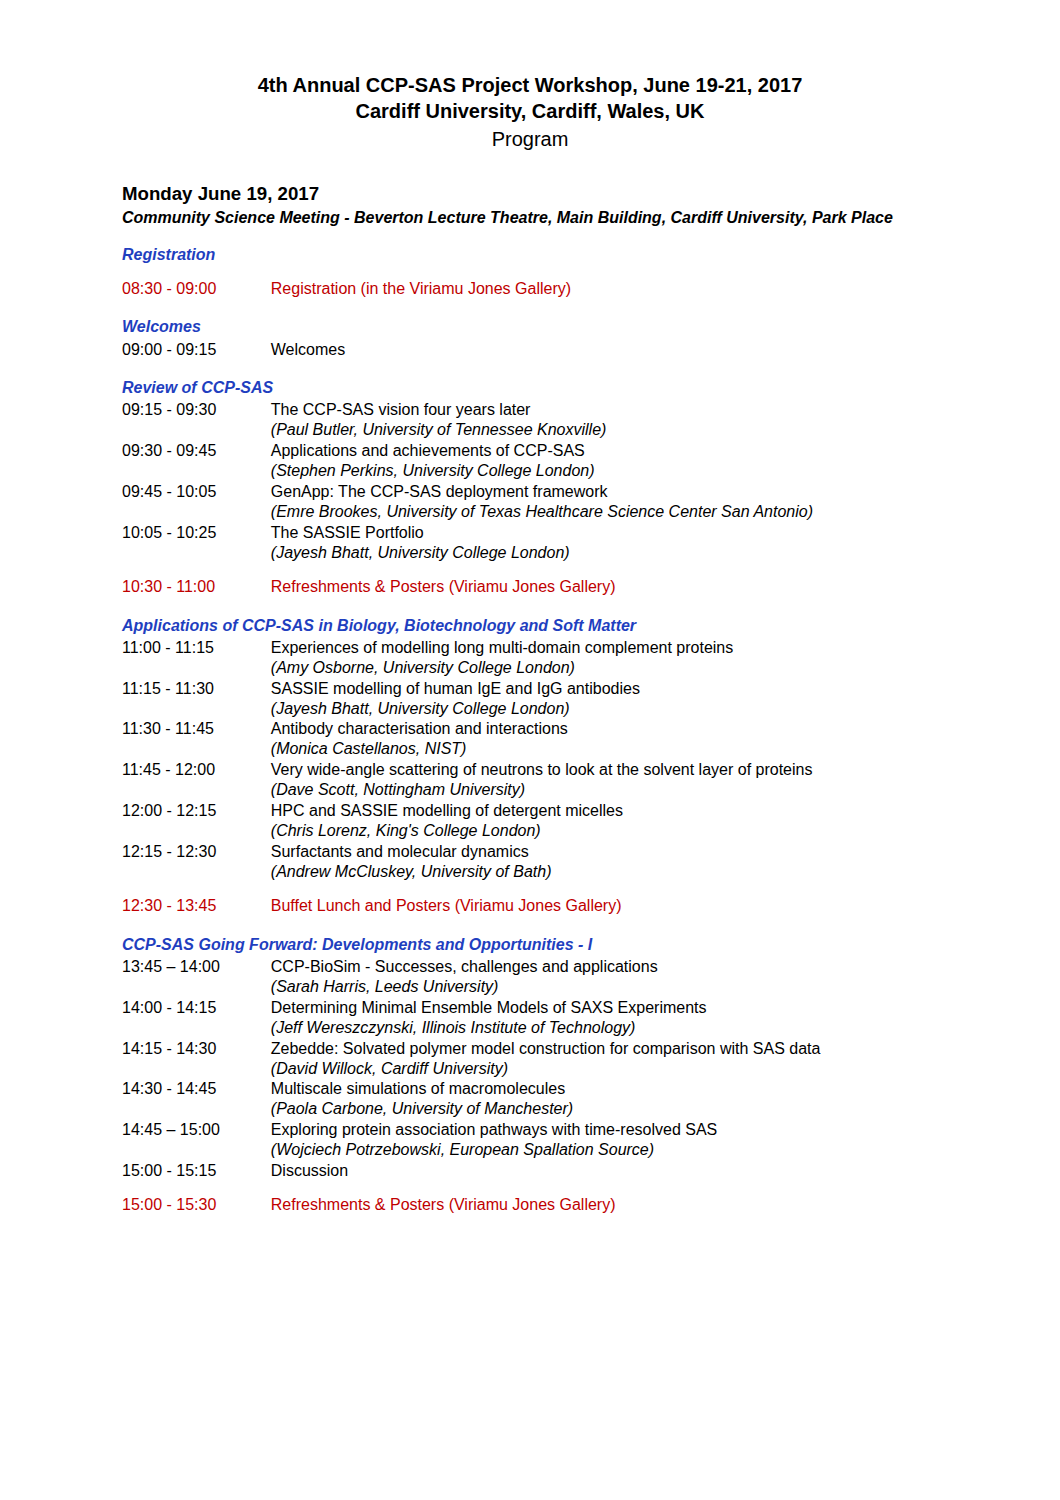4th Annual CCP-SAS Project Workshop, June 19-21, 2017
Cardiff University, Cardiff, Wales, UK Program
Monday June 19, 2017
Community Science Meeting - Beverton Lecture Theatre, Main Building, Cardiff University, Park Place
Registration
| 08:30 - 09:00 | Registration (in the Viriamu Jones Gallery) |
Welcomes
| 09:00 - 09:15 | Welcomes |
Review of CCP-SAS
| 09:15 - 09:30 | The CCP-SAS vision four years later (Paul Butler, University of Tennessee Knoxville) |
| 09:30 - 09:45 | Applications and achievements of CCP-SAS (Stephen Perkins, University College London) |
| 09:45 - 10:05 | GenApp: The CCP-SAS deployment framework (Emre Brookes, University of Texas Healthcare Science Center San Antonio) |
| 10:05 - 10:25 | The SASSIE Portfolio (Jayesh Bhatt, University College London) |
| 10:30 - 11:00 | Refreshments & Posters (Viriamu Jones Gallery) |
Applications of CCP-SAS in Biology, Biotechnology and Soft Matter
| 11:00 - 11:15 | Experiences of modelling long multi-domain complement proteins (Amy Osborne, University College London) |
| 11:15 - 11:30 | SASSIE modelling of human IgE and IgG antibodies (Jayesh Bhatt, University College London) |
| 11:30 - 11:45 | Antibody characterisation and interactions (Monica Castellanos, NIST) |
| 11:45 - 12:00 | Very wide-angle scattering of neutrons to look at the solvent layer of proteins (Dave Scott, Nottingham University) |
| 12:00 - 12:15 | HPC and SASSIE modelling of detergent micelles (Chris Lorenz, King's College London) |
| 12:15 - 12:30 | Surfactants and molecular dynamics (Andrew McCluskey, University of Bath) |
| 12:30 - 13:45 | Buffet Lunch and Posters (Viriamu Jones Gallery) |
CCP-SAS Going Forward: Developments and Opportunities - I
| 13:45 – 14:00 | CCP-BioSim - Successes, challenges and applications (Sarah Harris, Leeds University) |
| 14:00 - 14:15 | Determining Minimal Ensemble Models of SAXS Experiments (Jeff Wereszczynski, Illinois Institute of Technology) |
| 14:15 - 14:30 | Zebedde: Solvated polymer model construction for comparison with SAS data (David Willock, Cardiff University) |
| 14:30 - 14:45 | Multiscale simulations of macromolecules (Paola Carbone, University of Manchester) |
| 14:45 – 15:00 | Exploring protein association pathways with time-resolved SAS (Wojciech Potrzebowski, European Spallation Source) |
| 15:00 - 15:15 | Discussion |
| 15:00 - 15:30 | Refreshments & Posters (Viriamu Jones Gallery) |